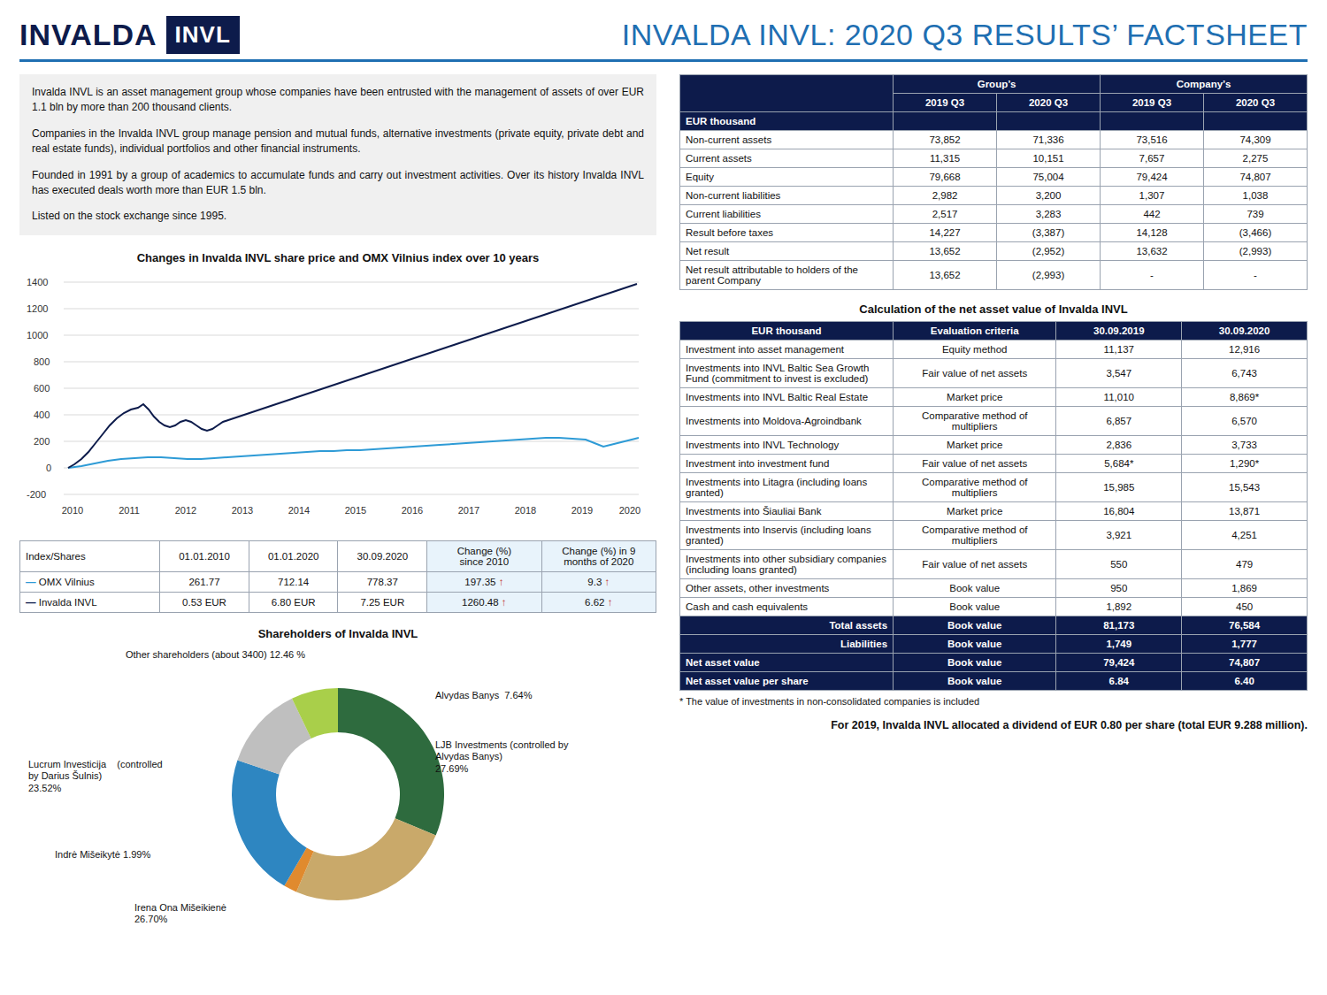INVALDA INVL
INVALDA INVL: 2020 Q3 RESULTS’ FACTSHEET
Invalda INVL is an asset management group whose companies have been entrusted with the management of assets of over EUR 1.1 bln by more than 200 thousand clients.
Companies in the Invalda INVL group manage pension and mutual funds, alternative investments (private equity, private debt and real estate funds), individual portfolios and other financial instruments.
Founded in 1991 by a group of academics to accumulate funds and carry out investment activities. Over its history Invalda INVL has executed deals worth more than EUR 1.5 bln.
Listed on the stock exchange since 1995.
Changes in Invalda INVL share price and OMX Vilnius index over 10 years
1400 1200 1000 800 600 400 200 0 -200 2010 2011 2012 2013 2014 2015 2016 2017 2018 2019 2020
| Index/Shares | 01.01.2010 | 01.01.2020 | 30.09.2020 | Change (%) since 2010 | Change (%) in 9 months of 2020 |
| — OMX Vilnius | 261.77 | 712.14 | 778.37 | 197.35 ↑ | 9.3 ↑ |
| — Invalda INVL | 0.53 EUR | 6.80 EUR | 7.25 EUR | 1260.48 ↑ | 6.62 ↑ |
Shareholders of Invalda INVL
Other shareholders (about 3400) 12.46 %
Alvydas Banys 7.64%
LJB Investments (controlled by
Alvydas Banys)
27.69%
Lucrum Investicija (controlled
by Darius Šulnis)
23.52%
Indrė Mišeikytė 1.99%
Irena Ona Mišeikienė
26.70%
| | Group’s | Company’s |
| --- | --- | --- |
| 2019 Q3 | 2020 Q3 | 2019 Q3 | 2020 Q3 |
| EUR thousand | | | | |
| Non-current assets | 73,852 | 71,336 | 73,516 | 74,309 |
| Current assets | 11,315 | 10,151 | 7,657 | 2,275 |
| Equity | 79,668 | 75,004 | 79,424 | 74,807 |
| Non-current liabilities | 2,982 | 3,200 | 1,307 | 1,038 |
| Current liabilities | 2,517 | 3,283 | 442 | 739 |
| Result before taxes | 14,227 | (3,387) | 14,128 | (3,466) |
| Net result | 13,652 | (2,952) | 13,632 | (2,993) |
| Net result attributable to holders of the parent Company | 13,652 | (2,993) | - | - |
Calculation of the net asset value of Invalda INVL
| EUR thousand | Evaluation criteria | 30.09.2019 | 30.09.2020 |
| --- | --- | --- | --- |
| Investment into asset management | Equity method | 11,137 | 12,916 |
| Investments into INVL Baltic Sea Growth Fund (commitment to invest is excluded) | Fair value of net assets | 3,547 | 6,743 |
| Investments into INVL Baltic Real Estate | Market price | 11,010 | 8,869* |
| Investments into Moldova-Agroindbank | Comparative method of multipliers | 6,857 | 6,570 |
| Investments into INVL Technology | Market price | 2,836 | 3,733 |
| Investment into investment fund | Fair value of net assets | 5,684* | 1,290* |
| Investments into Litagra (including loans granted) | Comparative method of multipliers | 15,985 | 15,543 |
| Investments into Šiauliai Bank | Market price | 16,804 | 13,871 |
| Investments into Inservis (including loans granted) | Comparative method of multipliers | 3,921 | 4,251 |
| Investments into other subsidiary companies (including loans granted) | Fair value of net assets | 550 | 479 |
| Other assets, other investments | Book value | 950 | 1,869 |
| Cash and cash equivalents | Book value | 1,892 | 450 |
| Total assets | Book value | 81,173 | 76,584 |
| Liabilities | Book value | 1,749 | 1,777 |
| Net asset value | Book value | 79,424 | 74,807 |
| Net asset value per share | Book value | 6.84 | 6.40 |
* The value of investments in non-consolidated companies is included
For 2019, Invalda INVL allocated a dividend of EUR 0.80 per share (total EUR 9.288 million).